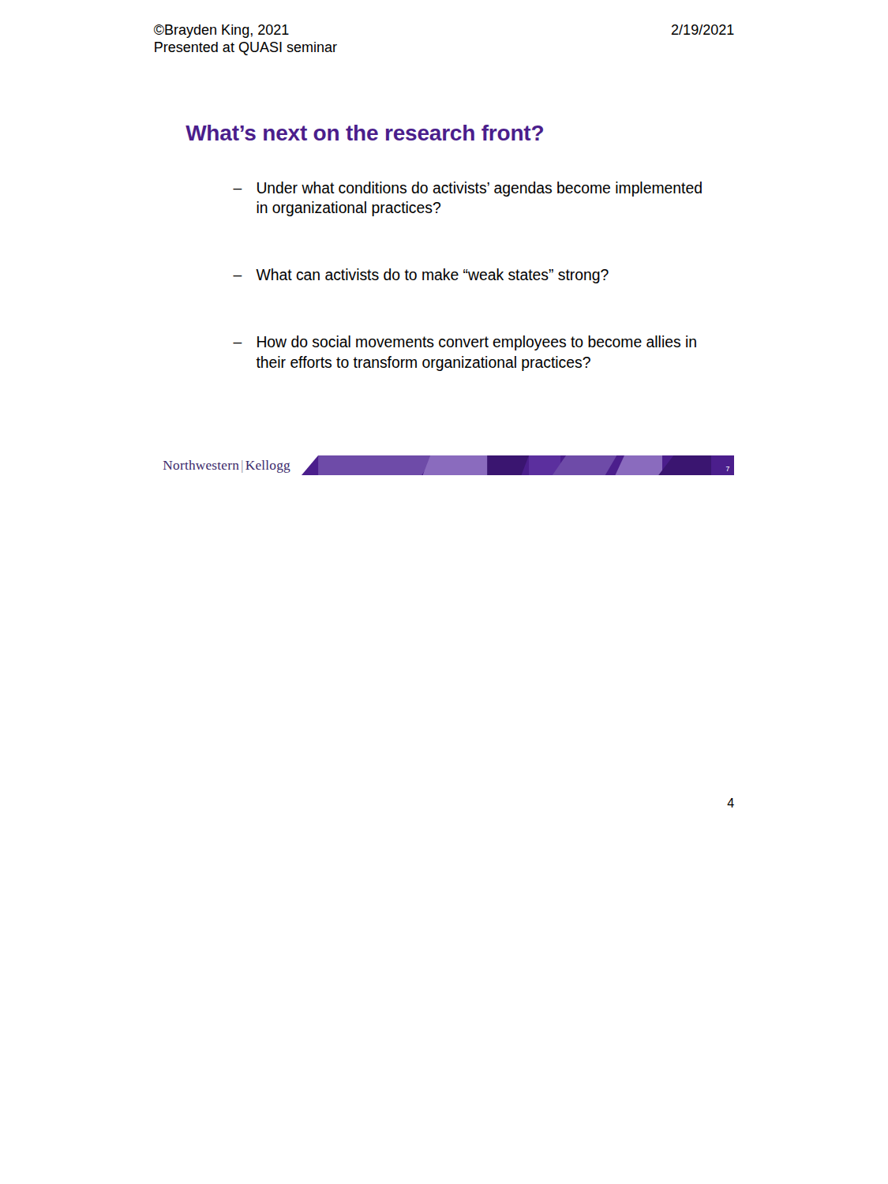©Brayden King, 2021
Presented at QUASI seminar
2/19/2021
What’s next on the research front?
Under what conditions do activists’ agendas become implemented in organizational practices?
What can activists do to make “weak states” strong?
How do social movements convert employees to become allies in their efforts to transform organizational practices?
Northwestern|Kellogg
7
4